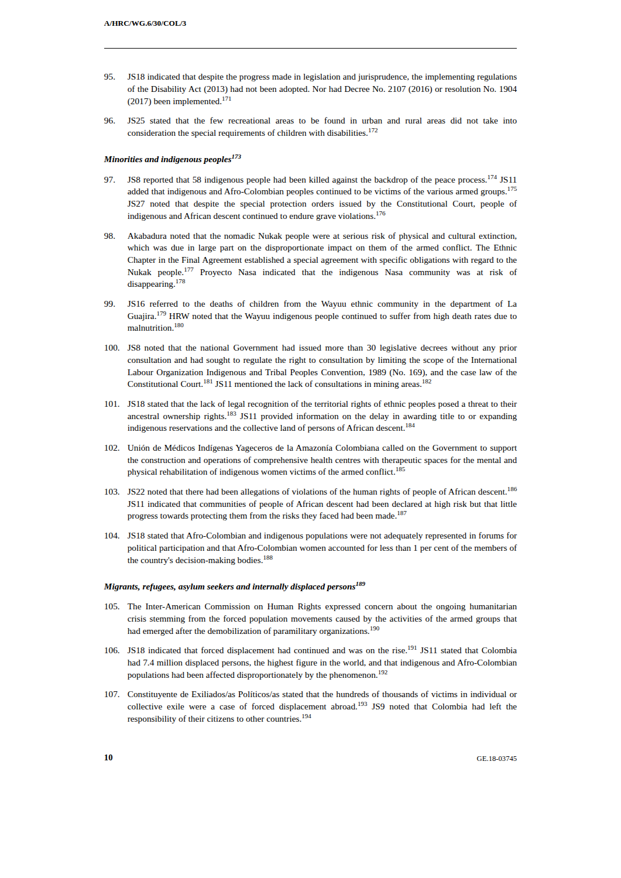A/HRC/WG.6/30/COL/3
95.
JS18 indicated that despite the progress made in legislation and jurisprudence, the implementing regulations of the Disability Act (2013) had not been adopted. Nor had Decree No. 2107 (2016) or resolution No. 1904 (2017) been implemented.171
96.
JS25 stated that the few recreational areas to be found in urban and rural areas did not take into consideration the special requirements of children with disabilities.172
Minorities and indigenous peoples173
97.
JS8 reported that 58 indigenous people had been killed against the backdrop of the peace process.174 JS11 added that indigenous and Afro-Colombian peoples continued to be victims of the various armed groups.175 JS27 noted that despite the special protection orders issued by the Constitutional Court, people of indigenous and African descent continued to endure grave violations.176
98.
Akabadura noted that the nomadic Nukak people were at serious risk of physical and cultural extinction, which was due in large part on the disproportionate impact on them of the armed conflict. The Ethnic Chapter in the Final Agreement established a special agreement with specific obligations with regard to the Nukak people.177 Proyecto Nasa indicated that the indigenous Nasa community was at risk of disappearing.178
99.
JS16 referred to the deaths of children from the Wayuu ethnic community in the department of La Guajira.179 HRW noted that the Wayuu indigenous people continued to suffer from high death rates due to malnutrition.180
100.
JS8 noted that the national Government had issued more than 30 legislative decrees without any prior consultation and had sought to regulate the right to consultation by limiting the scope of the International Labour Organization Indigenous and Tribal Peoples Convention, 1989 (No. 169), and the case law of the Constitutional Court.181 JS11 mentioned the lack of consultations in mining areas.182
101.
JS18 stated that the lack of legal recognition of the territorial rights of ethnic peoples posed a threat to their ancestral ownership rights.183 JS11 provided information on the delay in awarding title to or expanding indigenous reservations and the collective land of persons of African descent.184
102.
Unión de Médicos Indígenas Yageceros de la Amazonía Colombiana called on the Government to support the construction and operations of comprehensive health centres with therapeutic spaces for the mental and physical rehabilitation of indigenous women victims of the armed conflict.185
103.
JS22 noted that there had been allegations of violations of the human rights of people of African descent.186 JS11 indicated that communities of people of African descent had been declared at high risk but that little progress towards protecting them from the risks they faced had been made.187
104.
JS18 stated that Afro-Colombian and indigenous populations were not adequately represented in forums for political participation and that Afro-Colombian women accounted for less than 1 per cent of the members of the country's decision-making bodies.188
Migrants, refugees, asylum seekers and internally displaced persons189
105.
The Inter-American Commission on Human Rights expressed concern about the ongoing humanitarian crisis stemming from the forced population movements caused by the activities of the armed groups that had emerged after the demobilization of paramilitary organizations.190
106.
JS18 indicated that forced displacement had continued and was on the rise.191 JS11 stated that Colombia had 7.4 million displaced persons, the highest figure in the world, and that indigenous and Afro-Colombian populations had been affected disproportionately by the phenomenon.192
107.
Constituyente de Exiliados/as Políticos/as stated that the hundreds of thousands of victims in individual or collective exile were a case of forced displacement abroad.193 JS9 noted that Colombia had left the responsibility of their citizens to other countries.194
10
GE.18-03745